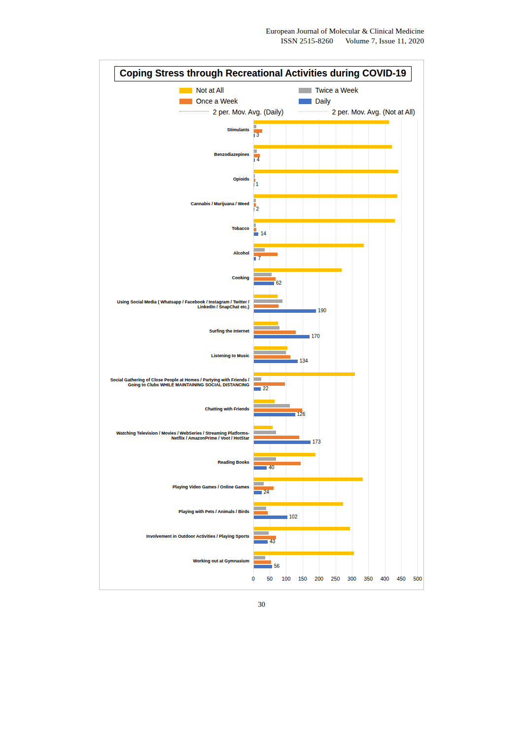European Journal of Molecular & Clinical Medicine
ISSN 2515-8260 Volume 7, Issue 11, 2020
Coping Stress through Recreational Activities during COVID-19
Not at All
Twice a Week
Once a Week
Daily
2 per. Mov. Avg. (Daily)
2 per. Mov. Avg. (Not at All)
Stimulants
3
Benzodiazepines
4
Opioids
1
Cannabis / Marijuana / Weed
2
Tobacco
14
Alcohol
7
Cooking
62
Using Social Media ( Whatsapp / Facebook / Instagram / Twitter / LinkedIn / SnapChat etc.)
190
Surfing the Internet
170
Listening to Music
134
Social Gathering of Close People at Homes / Partying with Friends / Going to Clubs WHILE MAINTAINING SOCIAL DISTANCING
22
Chatting with Friends
126
Watching Television / Movies / WebSeries / Streaming Platforms-Netflix / AmazonPrime / Voot / HotStar
173
Reading Books
40
Playing Video Games / Online Games
24
Playing with Pets / Animals / Birds
102
Involvement in Outdoor Activities / Playing Sports
43
Working out at Gymnasium
56
0 50 100 150 200 250 300 350 400 450 500
30